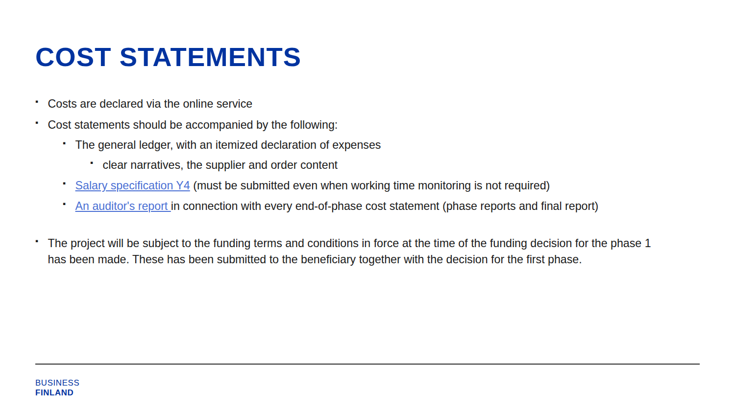COST STATEMENTS
Costs are declared via the online service
Cost statements should be accompanied by the following:
The general ledger, with an itemized declaration of expenses
clear narratives, the supplier and order content
Salary specification Y4 (must be submitted even when working time monitoring is not required)
An auditor's report in connection with every end-of-phase cost statement (phase reports and final report)
The project will be subject to the funding terms and conditions in force at the time of the funding decision for the phase 1 has been made. These has been submitted to the beneficiary together with the decision for the first phase.
BUSINESS FINLAND